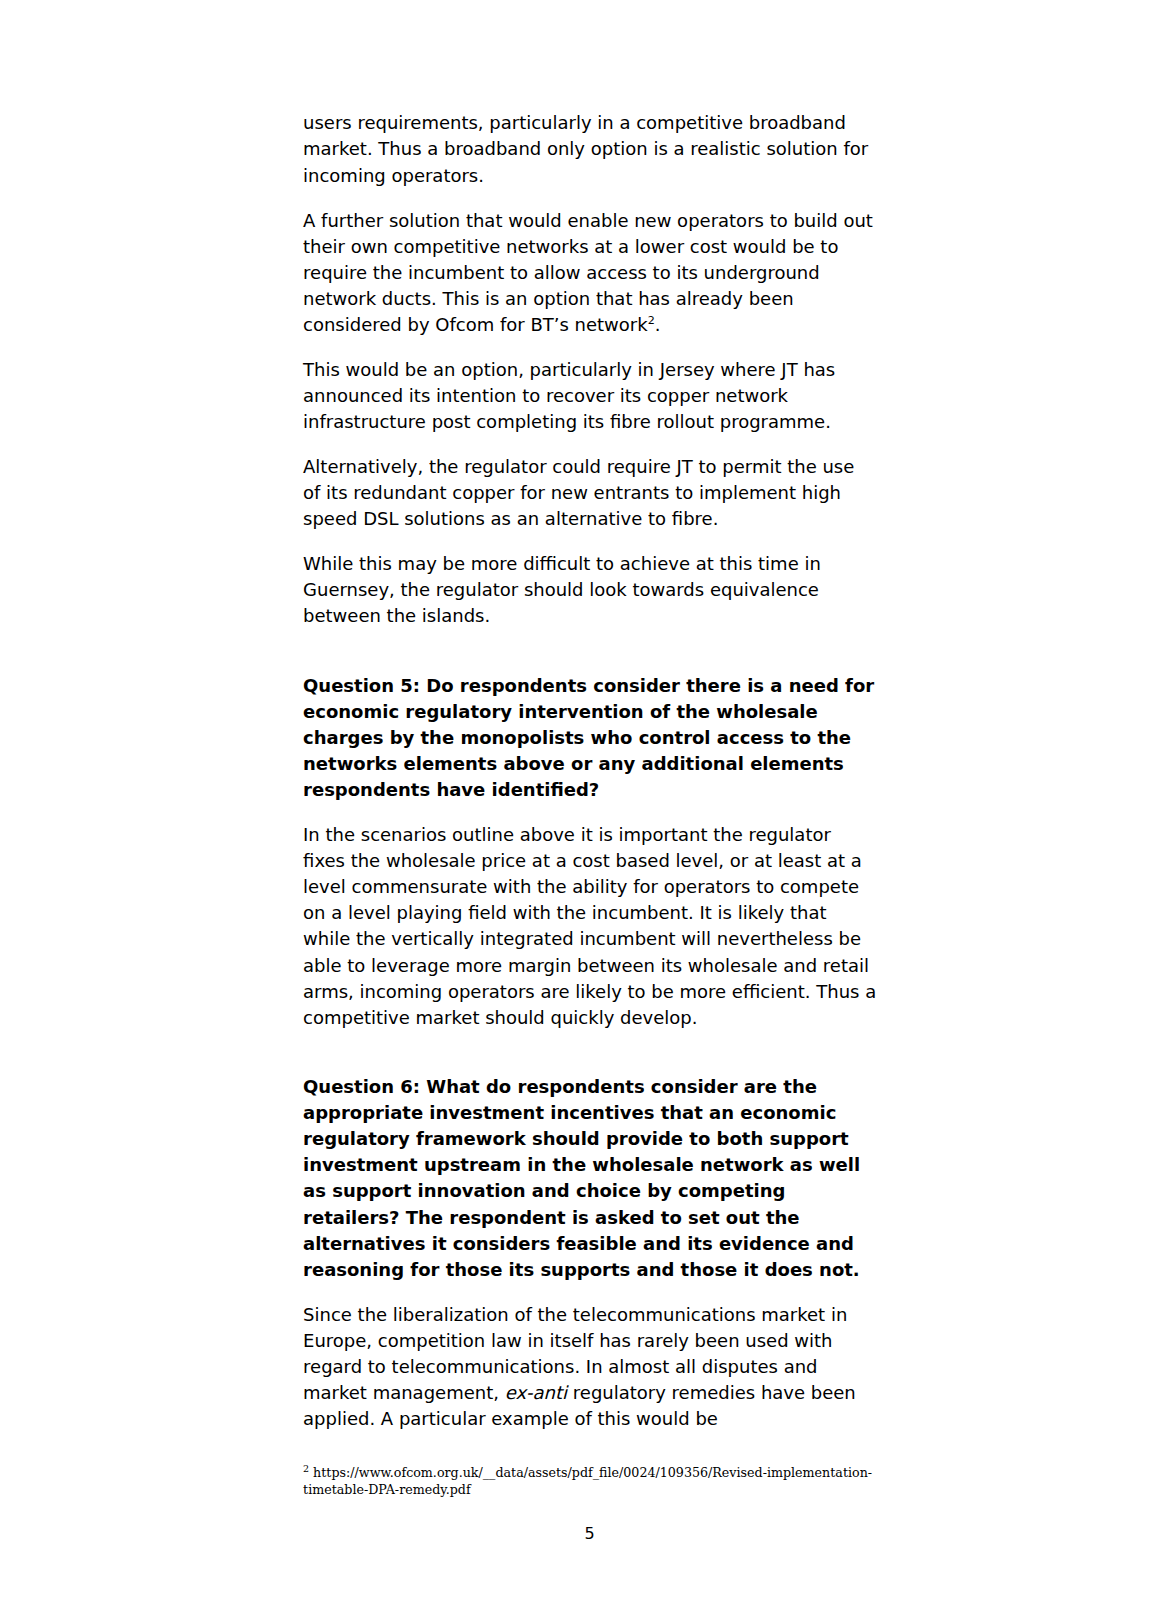users requirements, particularly in a competitive broadband market. Thus a broadband only option is a realistic solution for incoming operators.
A further solution that would enable new operators to build out their own competitive networks at a lower cost would be to require the incumbent to allow access to its underground network ducts. This is an option that has already been considered by Ofcom for BT’s network2.
This would be an option, particularly in Jersey where JT has announced its intention to recover its copper network infrastructure post completing its fibre rollout programme.
Alternatively, the regulator could require JT to permit the use of its redundant copper for new entrants to implement high speed DSL solutions as an alternative to fibre.
While this may be more difficult to achieve at this time in Guernsey, the regulator should look towards equivalence between the islands.
Question 5: Do respondents consider there is a need for economic regulatory intervention of the wholesale charges by the monopolists who control access to the networks elements above or any additional elements respondents have identified?
In the scenarios outline above it is important the regulator fixes the wholesale price at a cost based level, or at least at a level commensurate with the ability for operators to compete on a level playing field with the incumbent. It is likely that while the vertically integrated incumbent will nevertheless be able to leverage more margin between its wholesale and retail arms, incoming operators are likely to be more efficient. Thus a competitive market should quickly develop.
Question 6: What do respondents consider are the appropriate investment incentives that an economic regulatory framework should provide to both support investment upstream in the wholesale network as well as support innovation and choice by competing retailers? The respondent is asked to set out the alternatives it considers feasible and its evidence and reasoning for those its supports and those it does not.
Since the liberalization of the telecommunications market in Europe, competition law in itself has rarely been used with regard to telecommunications. In almost all disputes and market management, ex-anti regulatory remedies have been applied. A particular example of this would be
2 https://www.ofcom.org.uk/__data/assets/pdf_file/0024/109356/Revised-implementation-timetable-DPA-remedy.pdf
5